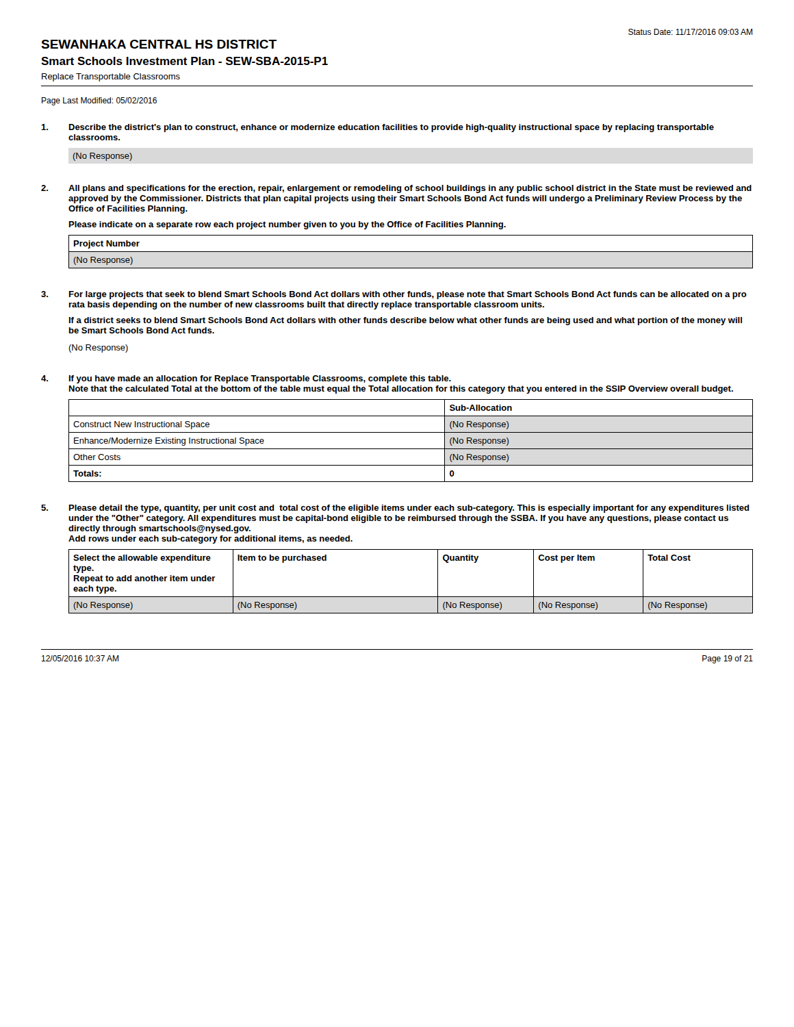Status Date: 11/17/2016 09:03 AM
SEWANHAKA CENTRAL HS DISTRICT
Smart Schools Investment Plan - SEW-SBA-2015-P1
Replace Transportable Classrooms
Page Last Modified: 05/02/2016
1.
Describe the district's plan to construct, enhance or modernize education facilities to provide high-quality instructional space by replacing transportable classrooms.
(No Response)
2.
All plans and specifications for the erection, repair, enlargement or remodeling of school buildings in any public school district in the State must be reviewed and approved by the Commissioner. Districts that plan capital projects using their Smart Schools Bond Act funds will undergo a Preliminary Review Process by the Office of Facilities Planning.
Please indicate on a separate row each project number given to you by the Office of Facilities Planning.
| Project Number |
| --- |
| (No Response) |
3.
For large projects that seek to blend Smart Schools Bond Act dollars with other funds, please note that Smart Schools Bond Act funds can be allocated on a pro rata basis depending on the number of new classrooms built that directly replace transportable classroom units.
If a district seeks to blend Smart Schools Bond Act dollars with other funds describe below what other funds are being used and what portion of the money will be Smart Schools Bond Act funds.
(No Response)
4.
If you have made an allocation for Replace Transportable Classrooms, complete this table.
Note that the calculated Total at the bottom of the table must equal the Total allocation for this category that you entered in the SSIP Overview overall budget.
| | Sub-Allocation |
| --- | --- |
| Construct New Instructional Space | (No Response) |
| Enhance/Modernize Existing Instructional Space | (No Response) |
| Other Costs | (No Response) |
| Totals: | 0 |
5.
Please detail the type, quantity, per unit cost and total cost of the eligible items under each sub-category. This is especially important for any expenditures listed under the "Other" category. All expenditures must be capital-bond eligible to be reimbursed through the SSBA. If you have any questions, please contact us directly through smartschools@nysed.gov.
Add rows under each sub-category for additional items, as needed.
| Select the allowable expenditure type. Repeat to add another item under each type. | Item to be purchased | Quantity | Cost per Item | Total Cost |
| --- | --- | --- | --- | --- |
| (No Response) | (No Response) | (No Response) | (No Response) | (No Response) |
12/05/2016 10:37 AM
Page 19 of 21